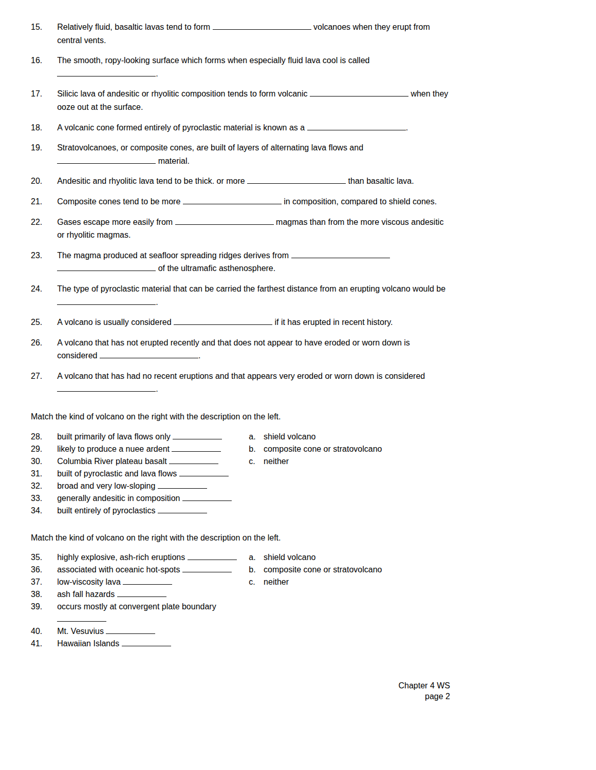15. Relatively fluid, basaltic lavas tend to form volcanoes when they erupt from central vents.
16. The smooth, ropy-looking surface which forms when especially fluid lava cool is called .
17. Silicic lava of andesitic or rhyolitic composition tends to form volcanic when they ooze out at the surface.
18. A volcanic cone formed entirely of pyroclastic material is known as a .
19. Stratovolcanoes, or composite cones, are built of layers of alternating lava flows and material.
20. Andesitic and rhyolitic lava tend to be thick. or more than basaltic lava.
21. Composite cones tend to be more in composition, compared to shield cones.
22. Gases escape more easily from magmas than from the more viscous andesitic or rhyolitic magmas.
23. The magma produced at seafloor spreading ridges derives from of the ultramafic asthenosphere.
24. The type of pyroclastic material that can be carried the farthest distance from an erupting volcano would be .
25. A volcano is usually considered if it has erupted in recent history.
26. A volcano that has not erupted recently and that does not appear to have eroded or worn down is considered .
27. A volcano that has had no recent eruptions and that appears very eroded or worn down is considered .
Match the kind of volcano on the right with the description on the left.
| 28. built primarily of lava flows only 29. likely to produce a nuee ardent 30. Columbia River plateau basalt 31. built of pyroclastic and lava flows 32. broad and very low-sloping 33. generally andesitic in composition 34. built entirely of pyroclastics | a. shield volcano b. composite cone or stratovolcano c. neither |
Match the kind of volcano on the right with the description on the left.
| 35. highly explosive, ash-rich eruptions 36. associated with oceanic hot-spots 37. low-viscosity lava 38. ash fall hazards 39. occurs mostly at convergent plate boundary 40. Mt. Vesuvius 41. Hawaiian Islands | a. shield volcano b. composite cone or stratovolcano c. neither |
Chapter 4 WS
page 2